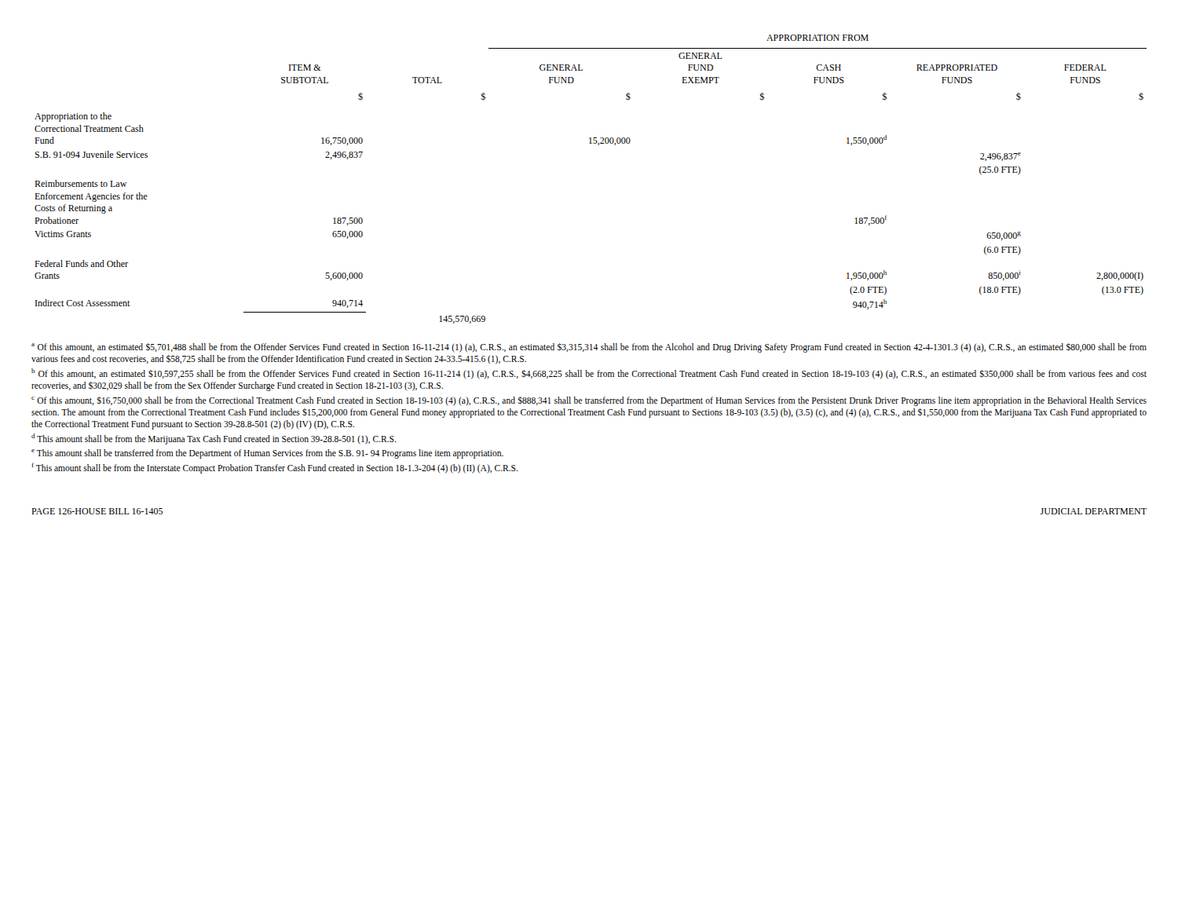| | | | APPROPRIATION FROM |
| | ITEM & SUBTOTAL | TOTAL | GENERAL FUND | GENERAL FUND EXEMPT | CASH FUNDS | REAPPROPRIATED FUNDS | FEDERAL FUNDS |
| | $ | $ | $ | $ | $ | $ | $ |
| Appropriation to the Correctional Treatment Cash Fund | 16,750,000 | | 15,200,000 | | 1,550,000 d | | |
| S.B. 91-094 Juvenile Services | 2,496,837 | | | | | 2,496,837 e | |
| | | | | | | (25.0 FTE) | |
| Reimbursements to Law Enforcement Agencies for the Costs of Returning a Probationer | 187,500 | | | | 187,500 f | | |
| Victims Grants | 650,000 | | | | | 650,000 g | |
| | | | | | | (6.0 FTE) | |
| Federal Funds and Other Grants | 5,600,000 | | | | 1,950,000 h | 850,000 i | 2,800,000(I) |
| | | | | | (2.0 FTE) | (18.0 FTE) | (13.0 FTE) |
| Indirect Cost Assessment | 940,714 | | | | 940,714 h | | |
| | | 145,570,669 | | | | | |
a Of this amount, an estimated $5,701,488 shall be from the Offender Services Fund created in Section 16-11-214 (1) (a), C.R.S., an estimated $3,315,314 shall be from the Alcohol and Drug Driving Safety Program Fund created in Section 42-4-1301.3 (4) (a), C.R.S., an estimated $80,000 shall be from various fees and cost recoveries, and $58,725 shall be from the Offender Identification Fund created in Section 24-33.5-415.6 (1), C.R.S.
b Of this amount, an estimated $10,597,255 shall be from the Offender Services Fund created in Section 16-11-214 (1) (a), C.R.S., $4,668,225 shall be from the Correctional Treatment Cash Fund created in Section 18-19-103 (4) (a), C.R.S., an estimated $350,000 shall be from various fees and cost recoveries, and $302,029 shall be from the Sex Offender Surcharge Fund created in Section 18-21-103 (3), C.R.S.
c Of this amount, $16,750,000 shall be from the Correctional Treatment Cash Fund created in Section 18-19-103 (4) (a), C.R.S., and $888,341 shall be transferred from the Department of Human Services from the Persistent Drunk Driver Programs line item appropriation in the Behavioral Health Services section. The amount from the Correctional Treatment Cash Fund includes $15,200,000 from General Fund money appropriated to the Correctional Treatment Cash Fund pursuant to Sections 18-9-103 (3.5) (b), (3.5) (c), and (4) (a), C.R.S., and $1,550,000 from the Marijuana Tax Cash Fund appropriated to the Correctional Treatment Fund pursuant to Section 39-28.8-501 (2) (b) (IV) (D), C.R.S.
d This amount shall be from the Marijuana Tax Cash Fund created in Section 39-28.8-501 (1), C.R.S.
e This amount shall be transferred from the Department of Human Services from the S.B. 91- 94 Programs line item appropriation.
f This amount shall be from the Interstate Compact Probation Transfer Cash Fund created in Section 18-1.3-204 (4) (b) (II) (A), C.R.S.
PAGE 126-HOUSE BILL 16-1405 JUDICIAL DEPARTMENT